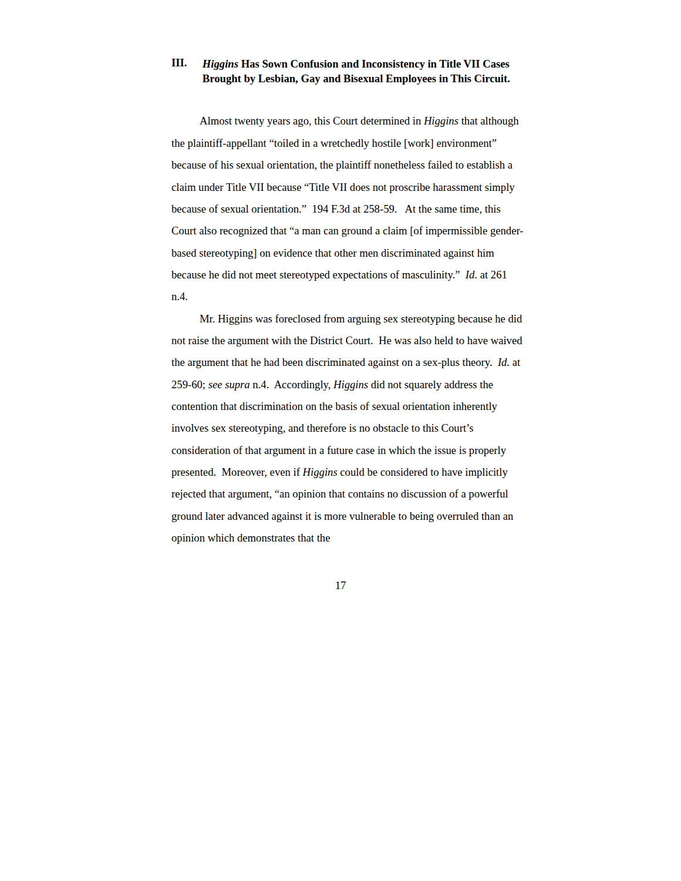III. Higgins Has Sown Confusion and Inconsistency in Title VII Cases Brought by Lesbian, Gay and Bisexual Employees in This Circuit.
Almost twenty years ago, this Court determined in Higgins that although the plaintiff-appellant “toiled in a wretchedly hostile [work] environment” because of his sexual orientation, the plaintiff nonetheless failed to establish a claim under Title VII because “Title VII does not proscribe harassment simply because of sexual orientation.” 194 F.3d at 258-59. At the same time, this Court also recognized that “a man can ground a claim [of impermissible gender-based stereotyping] on evidence that other men discriminated against him because he did not meet stereotyped expectations of masculinity.” Id. at 261 n.4.
Mr. Higgins was foreclosed from arguing sex stereotyping because he did not raise the argument with the District Court. He was also held to have waived the argument that he had been discriminated against on a sex-plus theory. Id. at 259-60; see supra n.4. Accordingly, Higgins did not squarely address the contention that discrimination on the basis of sexual orientation inherently involves sex stereotyping, and therefore is no obstacle to this Court’s consideration of that argument in a future case in which the issue is properly presented. Moreover, even if Higgins could be considered to have implicitly rejected that argument, “an opinion that contains no discussion of a powerful ground later advanced against it is more vulnerable to being overruled than an opinion which demonstrates that the
17